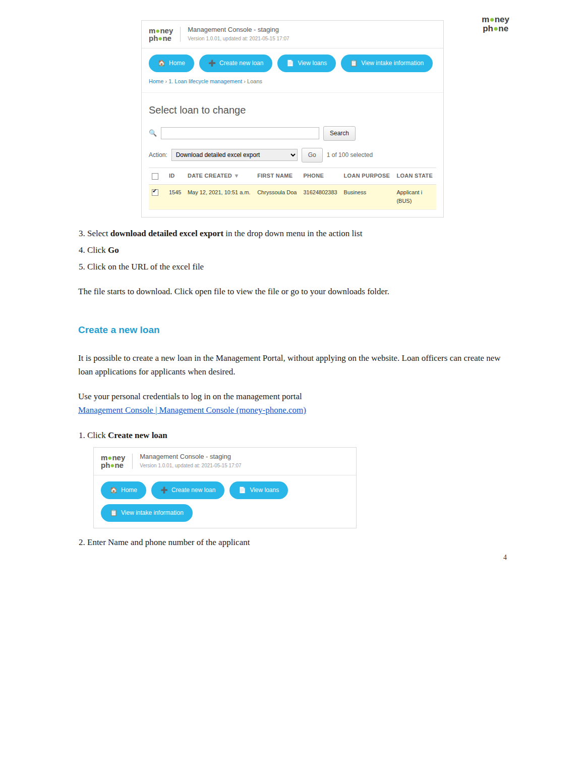m●ney
ph●ne
m●ney
ph●ne
Management Console - staging
Version 1.0.01, updated at: 2021-05-15 17:07
🏠 Home ➕ Create new loan 📄 View loans 📋 View intake information
Home › 1. Loan lifecycle management › Loans
Select loan to change
🔍 Search
Action: Download detailed excel export Go 1 of 100 selected
| | ID | DATE CREATED ▼ | FIRST NAME | PHONE | LOAN PURPOSE | LOAN STATE |
| --- | --- | --- | --- | --- | --- | --- |
| | 1545 | May 12, 2021, 10:51 a.m. | Chryssoula Doa | 31624802383 | Business | Applicant i (BUS) |
Select download detailed excel export in the drop down menu in the action list
Click Go
Click on the URL of the excel file
The file starts to download. Click open file to view the file or go to your downloads folder.
Create a new loan
It is possible to create a new loan in the Management Portal, without applying on the website. Loan officers can create new loan applications for applicants when desired.
Use your personal credentials to log in on the management portal
Management Console | Management Console (money-phone.com)
Click Create new loan
m●ney
ph●ne
Management Console - staging
Version 1.0.01, updated at: 2021-05-15 17:07
🏠 Home ➕ Create new loan 📄 View loans 📋 View intake information
Enter Name and phone number of the applicant
4